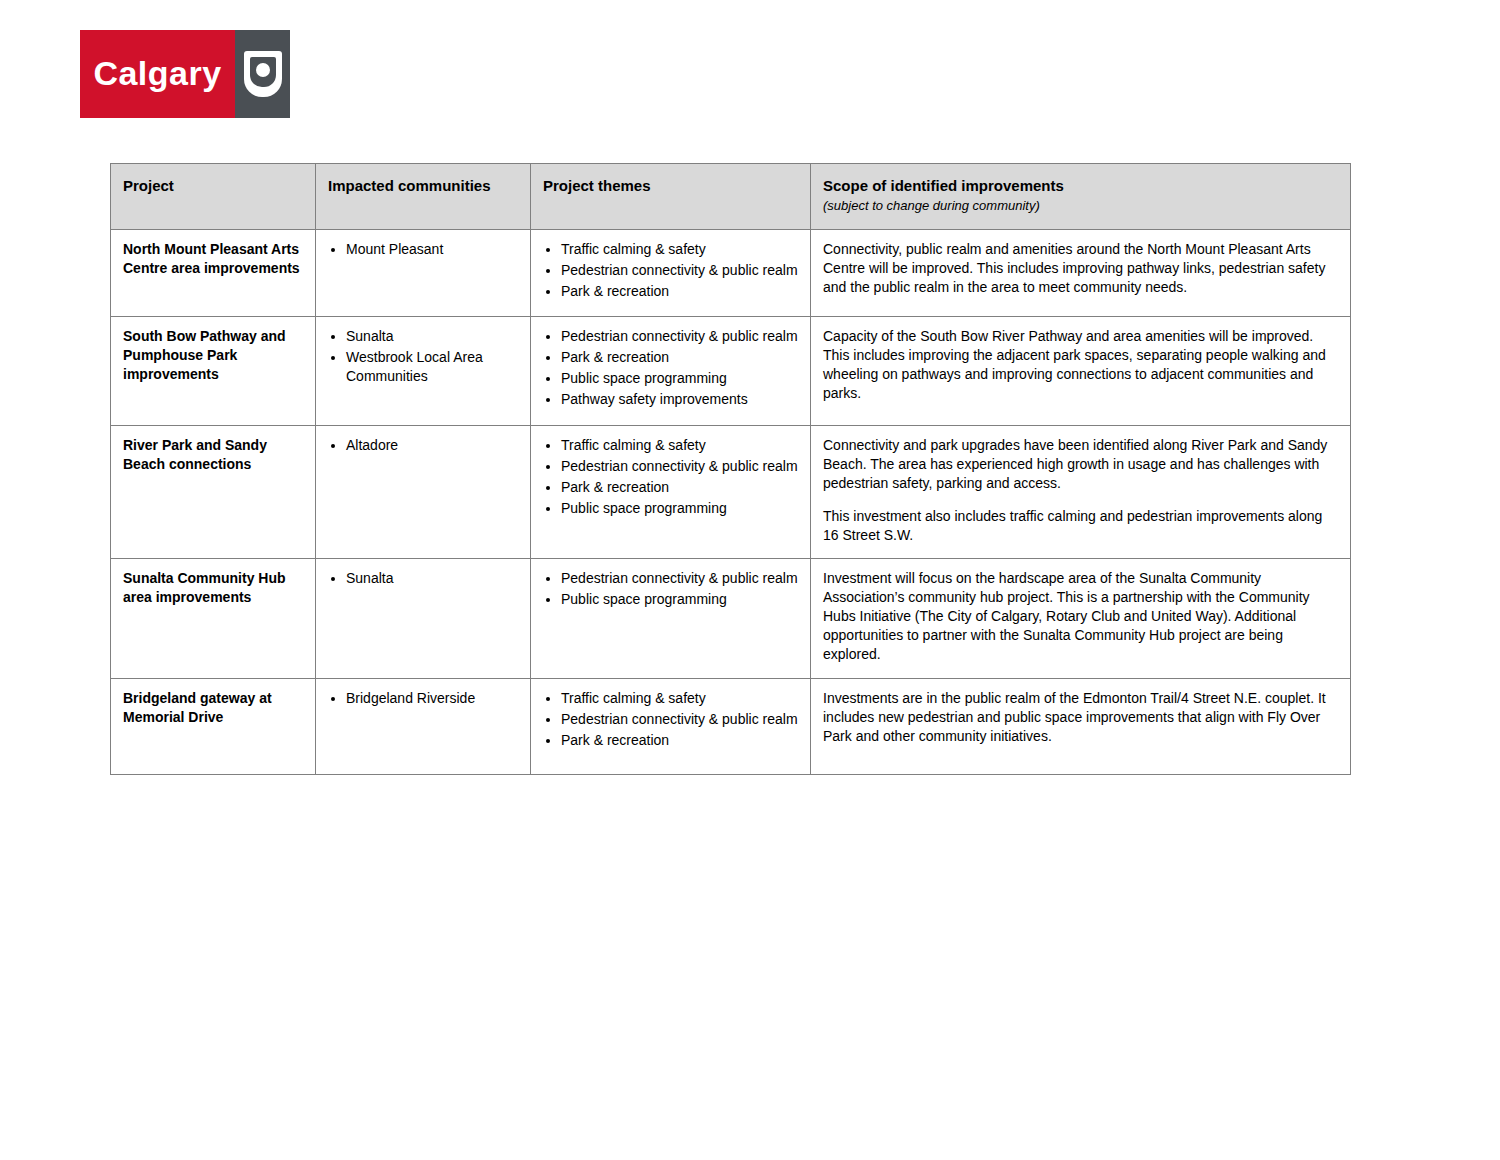Calgary
| Project | Impacted communities | Project themes | Scope of identified improvements (subject to change during community) |
| --- | --- | --- | --- |
| North Mount Pleasant Arts Centre area improvements | Mount Pleasant | Traffic calming & safety Pedestrian connectivity & public realm Park & recreation | Connectivity, public realm and amenities around the North Mount Pleasant Arts Centre will be improved. This includes improving pathway links, pedestrian safety and the public realm in the area to meet community needs. |
| South Bow Pathway and Pumphouse Park improvements | Sunalta Westbrook Local Area Communities | Pedestrian connectivity & public realm Park & recreation Public space programming Pathway safety improvements | Capacity of the South Bow River Pathway and area amenities will be improved. This includes improving the adjacent park spaces, separating people walking and wheeling on pathways and improving connections to adjacent communities and parks. |
| River Park and Sandy Beach connections | Altadore | Traffic calming & safety Pedestrian connectivity & public realm Park & recreation Public space programming | Connectivity and park upgrades have been identified along River Park and Sandy Beach. The area has experienced high growth in usage and has challenges with pedestrian safety, parking and access. This investment also includes traffic calming and pedestrian improvements along 16 Street S.W. |
| Sunalta Community Hub area improvements | Sunalta | Pedestrian connectivity & public realm Public space programming | Investment will focus on the hardscape area of the Sunalta Community Association’s community hub project. This is a partnership with the Community Hubs Initiative (The City of Calgary, Rotary Club and United Way). Additional opportunities to partner with the Sunalta Community Hub project are being explored. |
| Bridgeland gateway at Memorial Drive | Bridgeland Riverside | Traffic calming & safety Pedestrian connectivity & public realm Park & recreation | Investments are in the public realm of the Edmonton Trail/4 Street N.E. couplet. It includes new pedestrian and public space improvements that align with Fly Over Park and other community initiatives. |